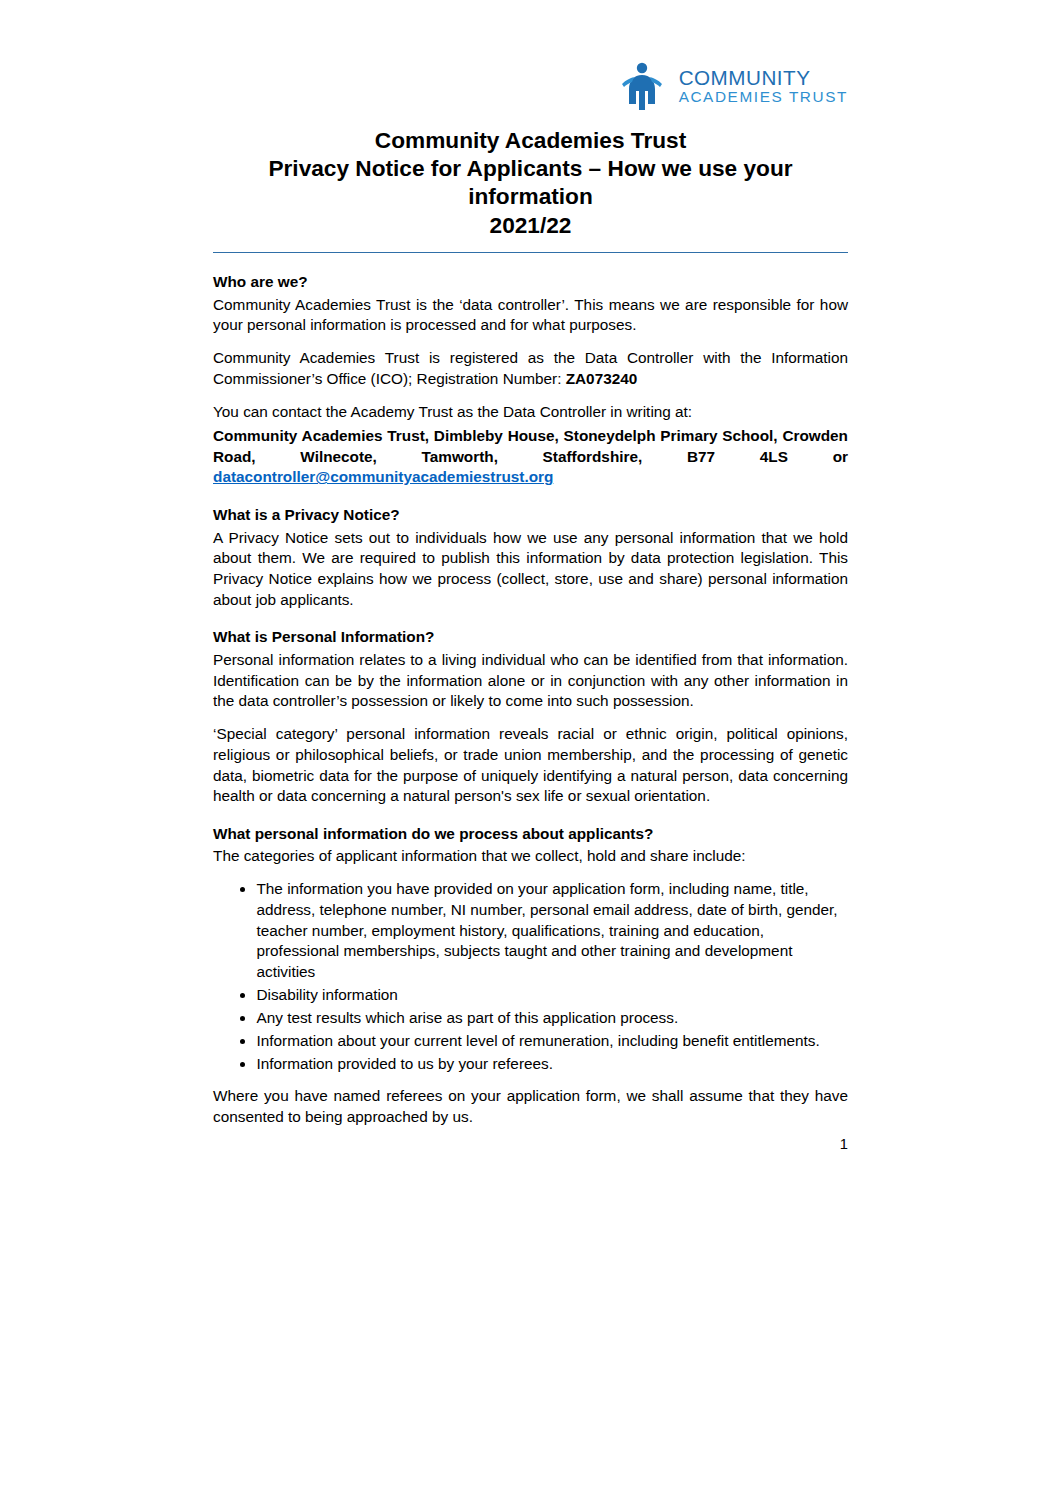COMMUNITY ACADEMIES TRUST
Community Academies Trust Privacy Notice for Applicants – How we use your information 2021/22
Who are we?
Community Academies Trust is the ‘data controller’. This means we are responsible for how your personal information is processed and for what purposes.
Community Academies Trust is registered as the Data Controller with the Information Commissioner’s Office (ICO); Registration Number: ZA073240
You can contact the Academy Trust as the Data Controller in writing at:
Community Academies Trust, Dimbleby House, Stoneydelph Primary School, Crowden Road, Wilnecote, Tamworth, Staffordshire, B77 4LS or datacontroller@communityacademiestrust.org
What is a Privacy Notice?
A Privacy Notice sets out to individuals how we use any personal information that we hold about them. We are required to publish this information by data protection legislation. This Privacy Notice explains how we process (collect, store, use and share) personal information about job applicants.
What is Personal Information?
Personal information relates to a living individual who can be identified from that information. Identification can be by the information alone or in conjunction with any other information in the data controller’s possession or likely to come into such possession.
‘Special category’ personal information reveals racial or ethnic origin, political opinions, religious or philosophical beliefs, or trade union membership, and the processing of genetic data, biometric data for the purpose of uniquely identifying a natural person, data concerning health or data concerning a natural person's sex life or sexual orientation.
What personal information do we process about applicants?
The categories of applicant information that we collect, hold and share include:
The information you have provided on your application form, including name, title, address, telephone number, NI number, personal email address, date of birth, gender, teacher number, employment history, qualifications, training and education, professional memberships, subjects taught and other training and development activities
Disability information
Any test results which arise as part of this application process.
Information about your current level of remuneration, including benefit entitlements.
Information provided to us by your referees.
Where you have named referees on your application form, we shall assume that they have consented to being approached by us.
1